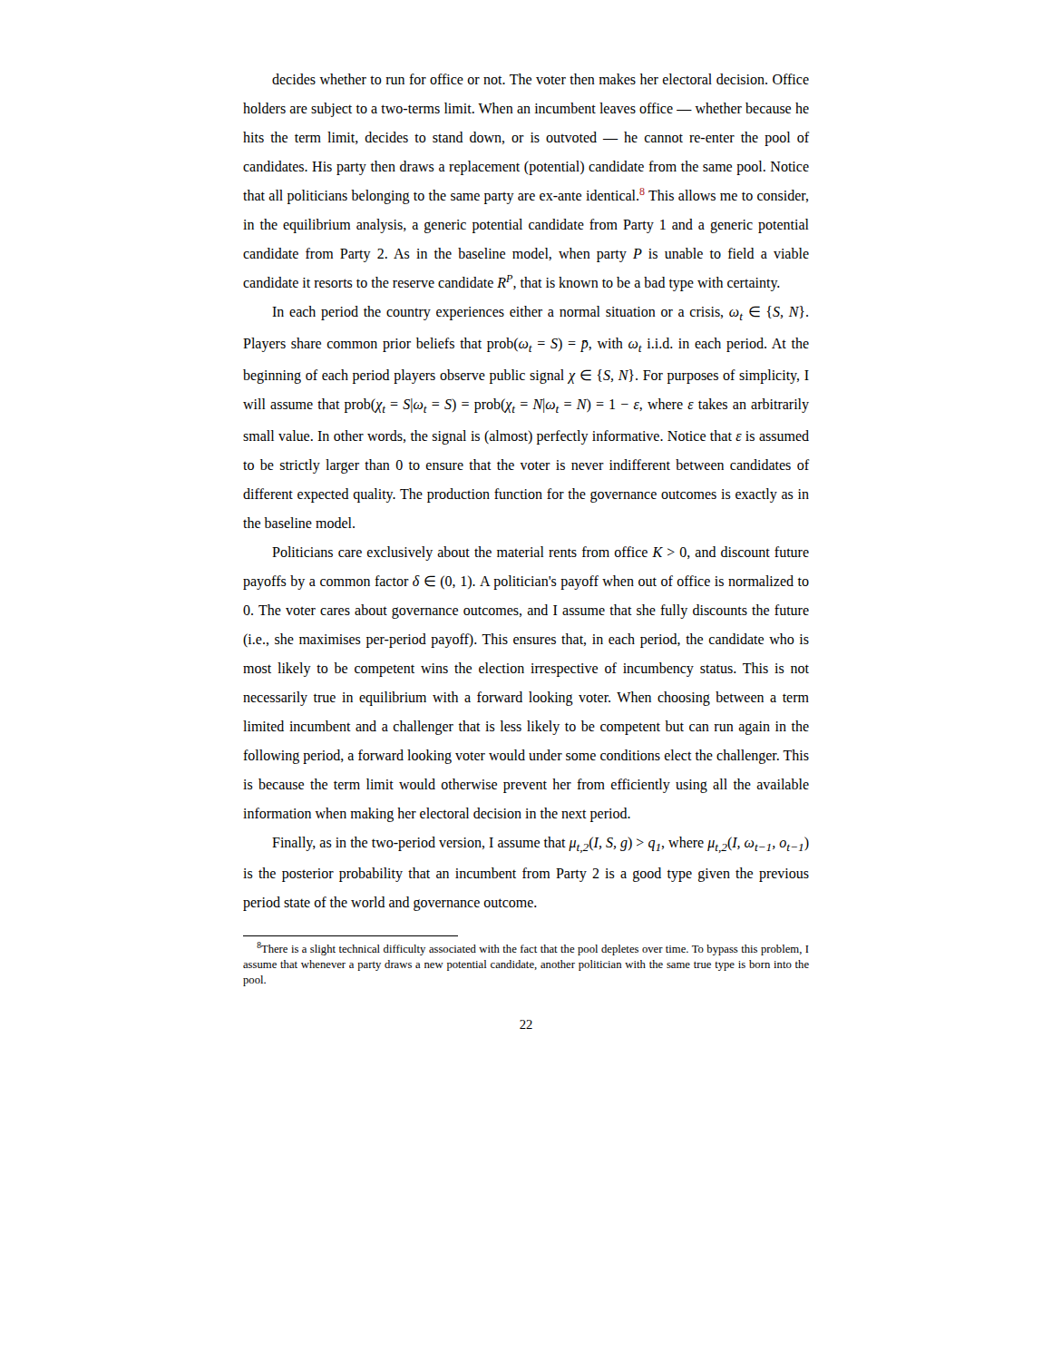decides whether to run for office or not. The voter then makes her electoral decision. Office holders are subject to a two-terms limit. When an incumbent leaves office — whether because he hits the term limit, decides to stand down, or is outvoted — he cannot re-enter the pool of candidates. His party then draws a replacement (potential) candidate from the same pool. Notice that all politicians belonging to the same party are ex-ante identical.8 This allows me to consider, in the equilibrium analysis, a generic potential candidate from Party 1 and a generic potential candidate from Party 2. As in the baseline model, when party P is unable to field a viable candidate it resorts to the reserve candidate RP, that is known to be a bad type with certainty.
In each period the country experiences either a normal situation or a crisis, ωt ∈ {S, N}. Players share common prior beliefs that prob(ωt = S) = p̄, with ωt i.i.d. in each period. At the beginning of each period players observe public signal χ ∈ {S, N}. For purposes of simplicity, I will assume that prob(χt = S|ωt = S) = prob(χt = N|ωt = N) = 1 − ε, where ε takes an arbitrarily small value. In other words, the signal is (almost) perfectly informative. Notice that ε is assumed to be strictly larger than 0 to ensure that the voter is never indifferent between candidates of different expected quality. The production function for the governance outcomes is exactly as in the baseline model.
Politicians care exclusively about the material rents from office K > 0, and discount future payoffs by a common factor δ ∈ (0, 1). A politician's payoff when out of office is normalized to 0. The voter cares about governance outcomes, and I assume that she fully discounts the future (i.e., she maximises per-period payoff). This ensures that, in each period, the candidate who is most likely to be competent wins the election irrespective of incumbency status. This is not necessarily true in equilibrium with a forward looking voter. When choosing between a term limited incumbent and a challenger that is less likely to be competent but can run again in the following period, a forward looking voter would under some conditions elect the challenger. This is because the term limit would otherwise prevent her from efficiently using all the available information when making her electoral decision in the next period.
Finally, as in the two-period version, I assume that μt,2(I, S, g) > q1, where μt,2(I, ωt−1, ot−1) is the posterior probability that an incumbent from Party 2 is a good type given the previous period state of the world and governance outcome.
8There is a slight technical difficulty associated with the fact that the pool depletes over time. To bypass this problem, I assume that whenever a party draws a new potential candidate, another politician with the same true type is born into the pool.
22